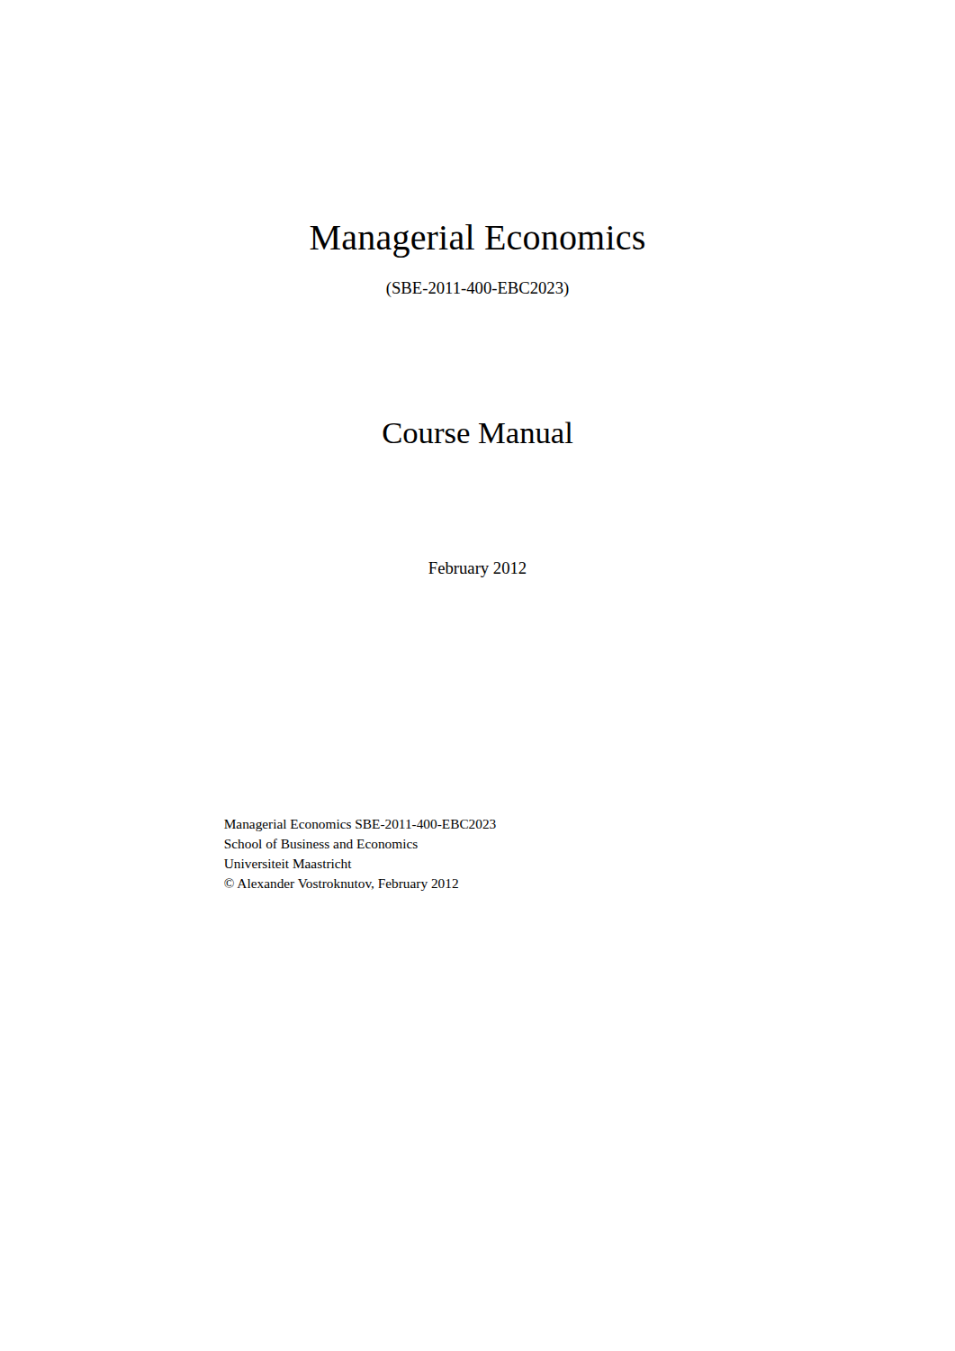Managerial Economics
(SBE-2011-400-EBC2023)
Course Manual
February 2012
Managerial Economics SBE-2011-400-EBC2023
School of Business and Economics
Universiteit Maastricht
© Alexander Vostroknutov, February 2012